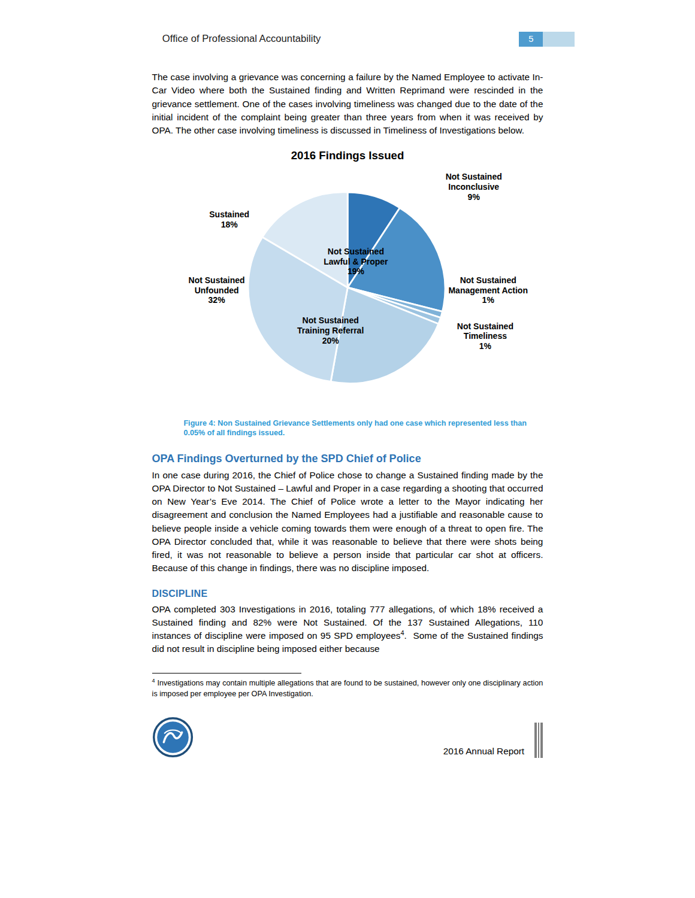Office of Professional Accountability
5
The case involving a grievance was concerning a failure by the Named Employee to activate In-Car Video where both the Sustained finding and Written Reprimand were rescinded in the grievance settlement. One of the cases involving timeliness was changed due to the date of the initial incident of the complaint being greater than three years from when it was received by OPA. The other case involving timeliness is discussed in Timeliness of Investigations below.
2016 Findings Issued
Sustained
18%
Not Sustained
Inconclusive
9%
Not Sustained
Lawful & Proper
19%
Not Sustained
Management Action
1%
Not Sustained
Unfounded
32%
Not Sustained
Training Referral
20%
Not Sustained
Timeliness
1%
Figure 4: Non Sustained Grievance Settlements only had one case which represented less than 0.05% of all findings issued.
OPA Findings Overturned by the SPD Chief of Police
In one case during 2016, the Chief of Police chose to change a Sustained finding made by the OPA Director to Not Sustained – Lawful and Proper in a case regarding a shooting that occurred on New Year’s Eve 2014. The Chief of Police wrote a letter to the Mayor indicating her disagreement and conclusion the Named Employees had a justifiable and reasonable cause to believe people inside a vehicle coming towards them were enough of a threat to open fire. The OPA Director concluded that, while it was reasonable to believe that there were shots being fired, it was not reasonable to believe a person inside that particular car shot at officers. Because of this change in findings, there was no discipline imposed.
DISCIPLINE
OPA completed 303 Investigations in 2016, totaling 777 allegations, of which 18% received a Sustained finding and 82% were Not Sustained. Of the 137 Sustained Allegations, 110 instances of discipline were imposed on 95 SPD employees4. Some of the Sustained findings did not result in discipline being imposed either because
4 Investigations may contain multiple allegations that are found to be sustained, however only one disciplinary action is imposed per employee per OPA Investigation.
2016 Annual Report